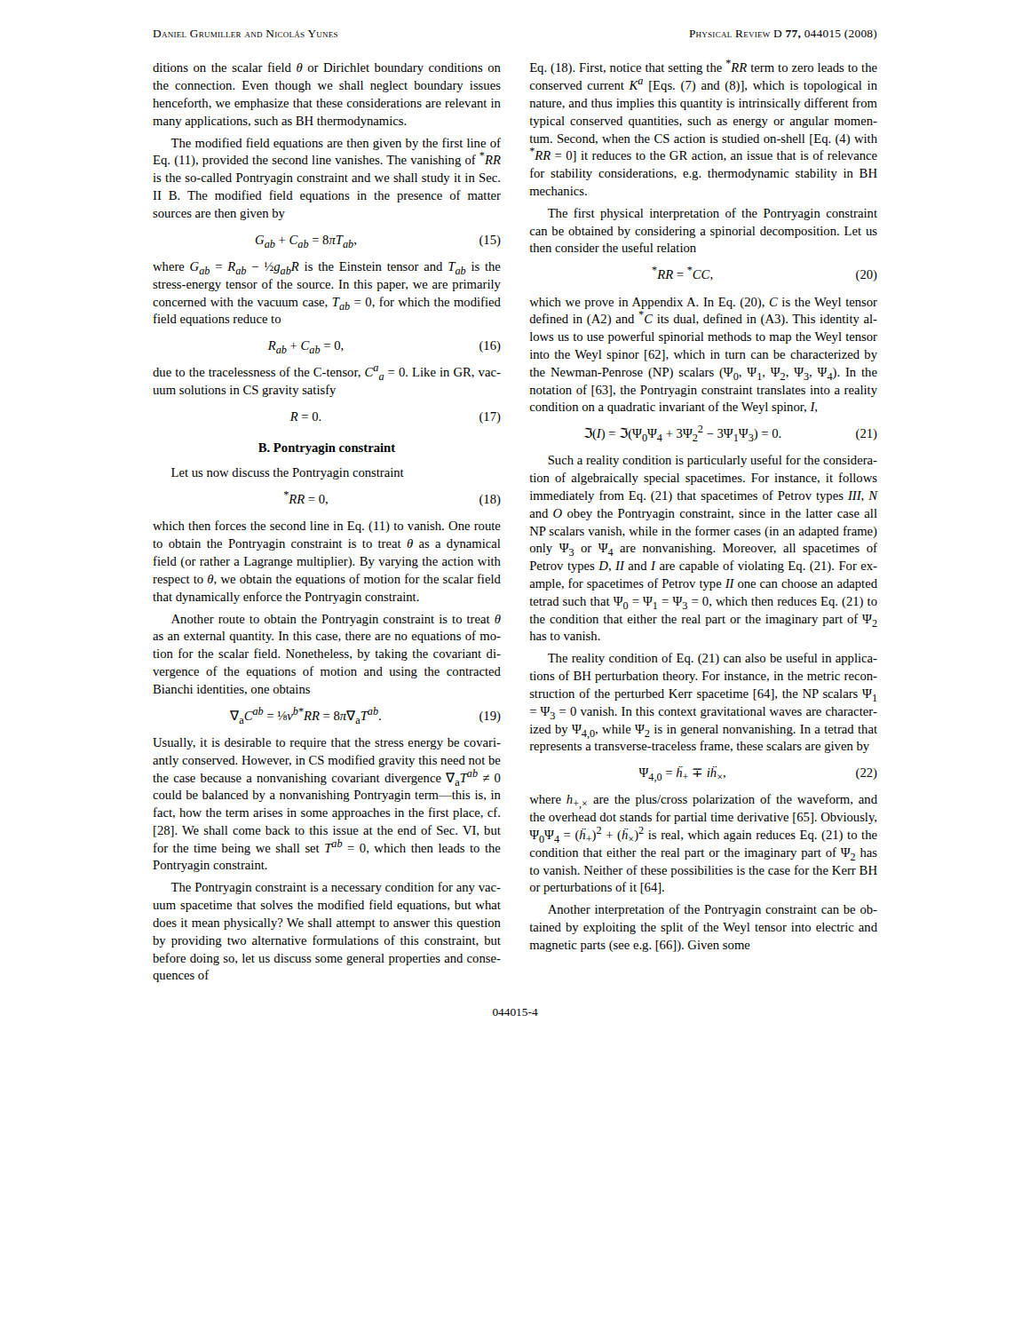Daniel Grumiller and Nicolás Yunes
Physical Review D 77, 044015 (2008)
ditions on the scalar field θ or Dirichlet boundary conditions on the connection. Even though we shall neglect boundary issues henceforth, we emphasize that these considerations are relevant in many applications, such as BH thermodynamics.
The modified field equations are then given by the first line of Eq. (11), provided the second line vanishes. The vanishing of *RR is the so-called Pontryagin constraint and we shall study it in Sec. II B. The modified field equations in the presence of matter sources are then given by
Gab + Cab = 8πTab, (15)
where Gab = Rab − ½gabR is the Einstein tensor and Tab is the stress-energy tensor of the source. In this paper, we are primarily concerned with the vacuum case, Tab = 0, for which the modified field equations reduce to
Rab + Cab = 0, (16)
due to the tracelessness of the C-tensor, Caa = 0. Like in GR, vacuum solutions in CS gravity satisfy
R = 0. (17)
B. Pontryagin constraint
Let us now discuss the Pontryagin constraint
*RR = 0, (18)
which then forces the second line in Eq. (11) to vanish. One route to obtain the Pontryagin constraint is to treat θ as a dynamical field (or rather a Lagrange multiplier). By varying the action with respect to θ, we obtain the equations of motion for the scalar field that dynamically enforce the Pontryagin constraint.
Another route to obtain the Pontryagin constraint is to treat θ as an external quantity. In this case, there are no equations of motion for the scalar field. Nonetheless, by taking the covariant divergence of the equations of motion and using the contracted Bianchi identities, one obtains
∇aCab = ⅛vb*RR = 8π∇aTab. (19)
Usually, it is desirable to require that the stress energy be covariantly conserved. However, in CS modified gravity this need not be the case because a nonvanishing covariant divergence ∇aTab ≠ 0 could be balanced by a nonvanishing Pontryagin term—this is, in fact, how the term arises in some approaches in the first place, cf. [28]. We shall come back to this issue at the end of Sec. VI, but for the time being we shall set Tab = 0, which then leads to the Pontryagin constraint.
The Pontryagin constraint is a necessary condition for any vacuum spacetime that solves the modified field equations, but what does it mean physically? We shall attempt to answer this question by providing two alternative formulations of this constraint, but before doing so, let us discuss some general properties and consequences of
Eq. (18). First, notice that setting the *RR term to zero leads to the conserved current Ka [Eqs. (7) and (8)], which is topological in nature, and thus implies this quantity is intrinsically different from typical conserved quantities, such as energy or angular momentum. Second, when the CS action is studied on-shell [Eq. (4) with *RR = 0] it reduces to the GR action, an issue that is of relevance for stability considerations, e.g. thermodynamic stability in BH mechanics.
The first physical interpretation of the Pontryagin constraint can be obtained by considering a spinorial decomposition. Let us then consider the useful relation
*RR = *CC, (20)
which we prove in Appendix A. In Eq. (20), C is the Weyl tensor defined in (A2) and *C its dual, defined in (A3). This identity allows us to use powerful spinorial methods to map the Weyl tensor into the Weyl spinor [62], which in turn can be characterized by the Newman-Penrose (NP) scalars (Ψ0, Ψ1, Ψ2, Ψ3, Ψ4). In the notation of [63], the Pontryagin constraint translates into a reality condition on a quadratic invariant of the Weyl spinor, I,
ℑ(I) = ℑ(Ψ0Ψ4 + 3Ψ22 − 3Ψ1Ψ3) = 0. (21)
Such a reality condition is particularly useful for the consideration of algebraically special spacetimes. For instance, it follows immediately from Eq. (21) that spacetimes of Petrov types III, N and O obey the Pontryagin constraint, since in the latter case all NP scalars vanish, while in the former cases (in an adapted frame) only Ψ3 or Ψ4 are nonvanishing. Moreover, all spacetimes of Petrov types D, II and I are capable of violating Eq. (21). For example, for spacetimes of Petrov type II one can choose an adapted tetrad such that Ψ0 = Ψ1 = Ψ3 = 0, which then reduces Eq. (21) to the condition that either the real part or the imaginary part of Ψ2 has to vanish.
The reality condition of Eq. (21) can also be useful in applications of BH perturbation theory. For instance, in the metric reconstruction of the perturbed Kerr spacetime [64], the NP scalars Ψ1 = Ψ3 = 0 vanish. In this context gravitational waves are characterized by Ψ4,0, while Ψ2 is in general nonvanishing. In a tetrad that represents a transverse-traceless frame, these scalars are given by
Ψ4,0 = ḧ+ ∓ iḧ×, (22)
where h+,× are the plus/cross polarization of the waveform, and the overhead dot stands for partial time derivative [65]. Obviously, Ψ0Ψ4 = (ḧ+)2 + (ḧ×)2 is real, which again reduces Eq. (21) to the condition that either the real part or the imaginary part of Ψ2 has to vanish. Neither of these possibilities is the case for the Kerr BH or perturbations of it [64].
Another interpretation of the Pontryagin constraint can be obtained by exploiting the split of the Weyl tensor into electric and magnetic parts (see e.g. [66]). Given some
044015-4